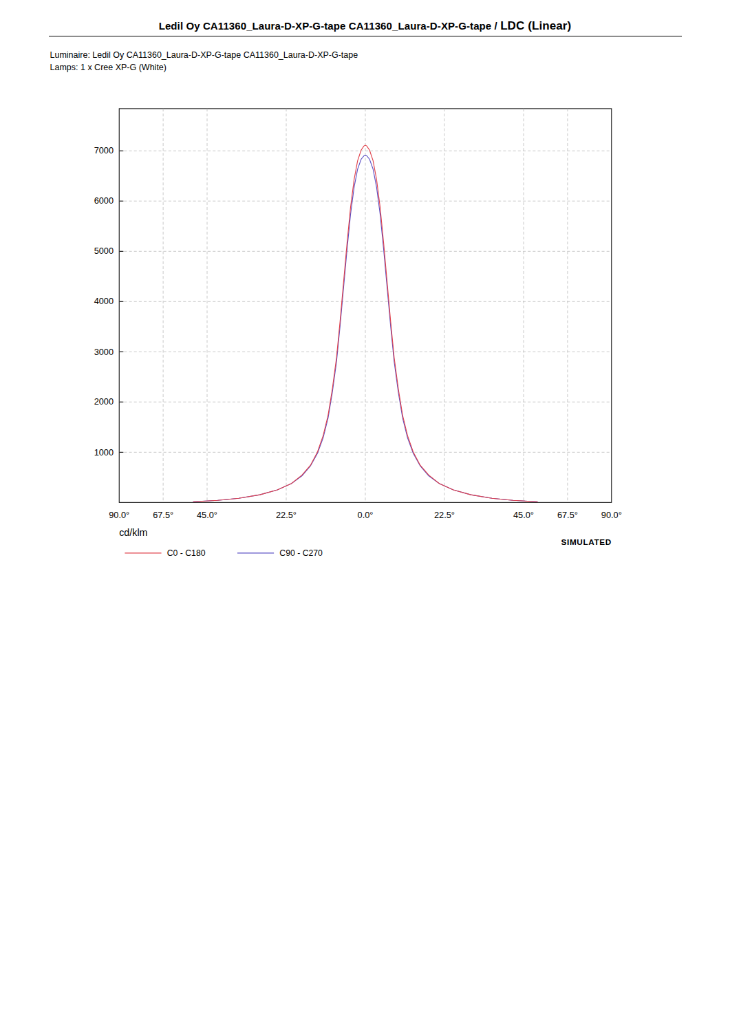Ledil Oy CA11360_Laura-D-XP-G-tape CA11360_Laura-D-XP-G-tape / LDC (Linear)
Luminaire: Ledil Oy CA11360_Laura-D-XP-G-tape CA11360_Laura-D-XP-G-tape
Lamps: 1 x Cree XP-G (White)
Coordinate system notes (SVG user units): plot box: x 100 -> 800 , y 40 -> 600 x axis: 90.0deg (left) .. 0.0deg (centre, x=450) .. 90.0deg (right) y axis: 0 (bottom, y=600) .. 7000 (y=100) => 1000 cd/klm = 71.43 units 7000 6000 5000 4000 3000 2000 1000 90.0° 67.5° 45.0° 22.5° 0.0° 22.5° 45.0° 67.5° 90.0° cd/klm SIMULATED C0 - C180 C90 - C270